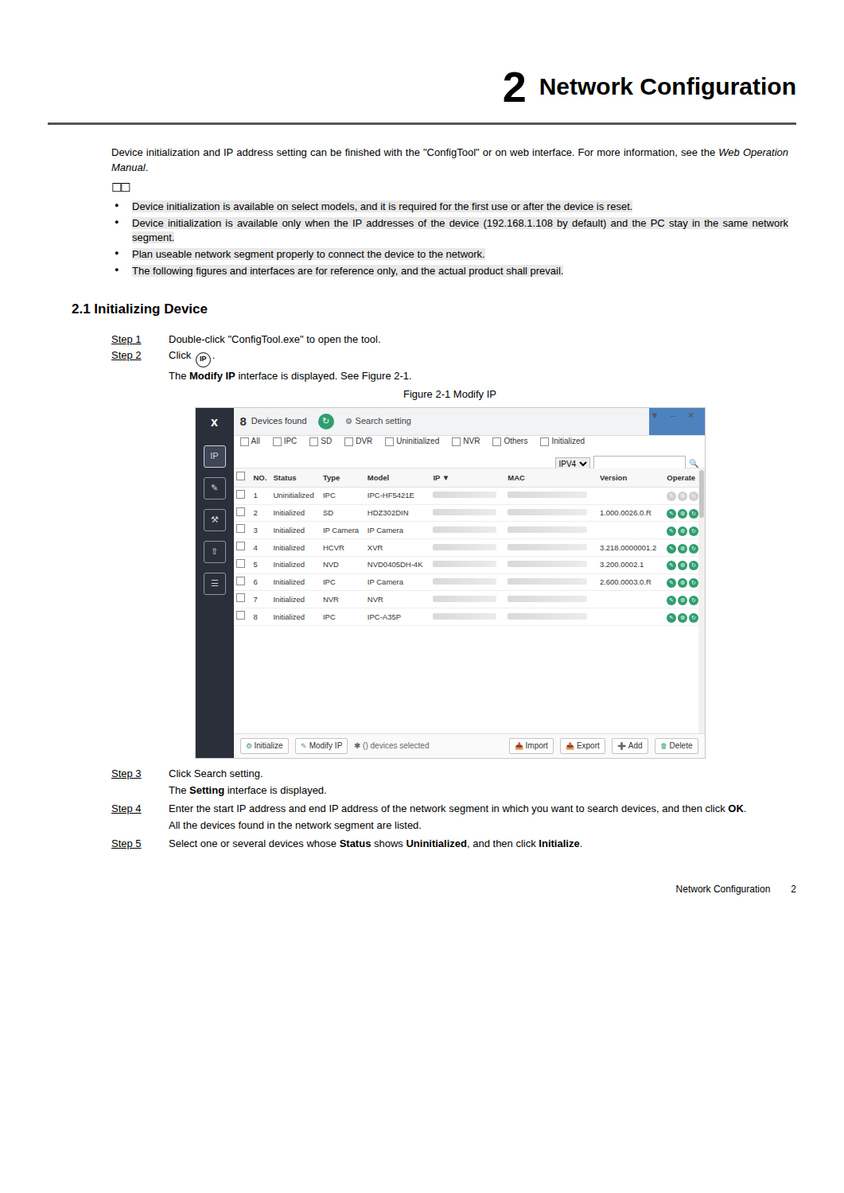2 Network Configuration
Device initialization and IP address setting can be finished with the "ConfigTool" or on web interface. For more information, see the Web Operation Manual.
☐☐
Device initialization is available on select models, and it is required for the first use or after the device is reset.
Device initialization is available only when the IP addresses of the device (192.168.1.108 by default) and the PC stay in the same network segment.
Plan useable network segment properly to connect the device to the network.
The following figures and interfaces are for reference only, and the actual product shall prevail.
2.1 Initializing Device
Step 1
Double-click "ConfigTool.exe" to open the tool.
Step 2
Click IP.
The Modify IP interface is displayed. See Figure 2-1.
Figure 2-1 Modify IP
x
IP
✎
⚒
⇧
☰
8 Devices found ↻ ⚙ Search setting
▼ – ✕
All IPC SD DVR Uninitialized NVR Others Initialized
IPV4 🔍
| | NO. | Status | Type | Model | IP ▼ | MAC | Version | Operate |
| --- | --- | --- | --- | --- | --- | --- | --- | --- |
| | 1 | Uninitialized | IPC | IPC-HF5421E | | | | ✎ ⚙ ↻ |
| | 2 | Initialized | SD | HDZ302DIN | | | 1.000.0026.0.R | ✎ ⚙ ↻ |
| | 3 | Initialized | IP Camera | IP Camera | | | | ✎ ⚙ ↻ |
| | 4 | Initialized | HCVR | XVR | | | 3.218.0000001.2 | ✎ ⚙ ↻ |
| | 5 | Initialized | NVD | NVD0405DH-4K | | | 3.200.0002.1 | ✎ ⚙ ↻ |
| | 6 | Initialized | IPC | IP Camera | | | 2.600.0003.0.R | ✎ ⚙ ↻ |
| | 7 | Initialized | NVR | NVR | | | | ✎ ⚙ ↻ |
| | 8 | Initialized | IPC | IPC-A35P | | | | ✎ ⚙ ↻ |
⚙ Initialize ✎ Modify IP ✱ () devices selected
📥 Import 📤 Export ➕ Add 🗑 Delete
Step 3
Click Search setting.
The Setting interface is displayed.
Step 4
Enter the start IP address and end IP address of the network segment in which you want to search devices, and then click OK.
All the devices found in the network segment are listed.
Step 5
Select one or several devices whose Status shows Uninitialized, and then click Initialize.
Network Configuration2